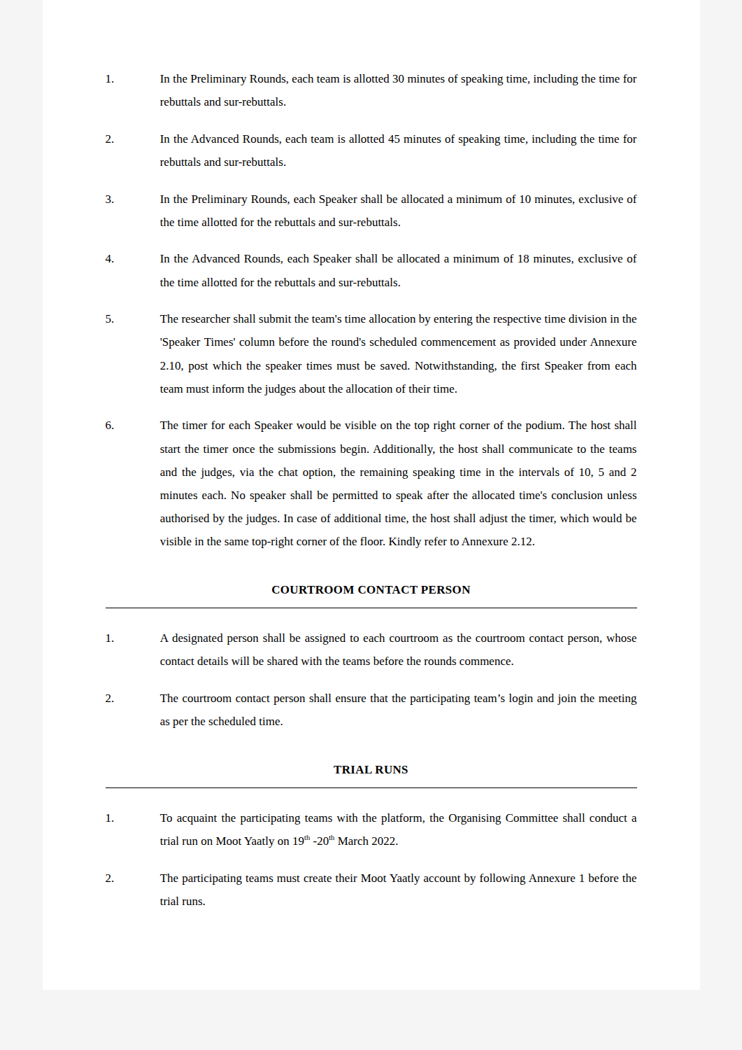In the Preliminary Rounds, each team is allotted 30 minutes of speaking time, including the time for rebuttals and sur-rebuttals.
In the Advanced Rounds, each team is allotted 45 minutes of speaking time, including the time for rebuttals and sur-rebuttals.
In the Preliminary Rounds, each Speaker shall be allocated a minimum of 10 minutes, exclusive of the time allotted for the rebuttals and sur-rebuttals.
In the Advanced Rounds, each Speaker shall be allocated a minimum of 18 minutes, exclusive of the time allotted for the rebuttals and sur-rebuttals.
The researcher shall submit the team's time allocation by entering the respective time division in the 'Speaker Times' column before the round's scheduled commencement as provided under Annexure 2.10, post which the speaker times must be saved. Notwithstanding, the first Speaker from each team must inform the judges about the allocation of their time.
The timer for each Speaker would be visible on the top right corner of the podium. The host shall start the timer once the submissions begin. Additionally, the host shall communicate to the teams and the judges, via the chat option, the remaining speaking time in the intervals of 10, 5 and 2 minutes each. No speaker shall be permitted to speak after the allocated time's conclusion unless authorised by the judges. In case of additional time, the host shall adjust the timer, which would be visible in the same top-right corner of the floor. Kindly refer to Annexure 2.12.
Courtroom Contact Person
A designated person shall be assigned to each courtroom as the courtroom contact person, whose contact details will be shared with the teams before the rounds commence.
The courtroom contact person shall ensure that the participating team’s login and join the meeting as per the scheduled time.
Trial Runs
To acquaint the participating teams with the platform, the Organising Committee shall conduct a trial run on Moot Yaatly on 19th -20th March 2022.
The participating teams must create their Moot Yaatly account by following Annexure 1 before the trial runs.